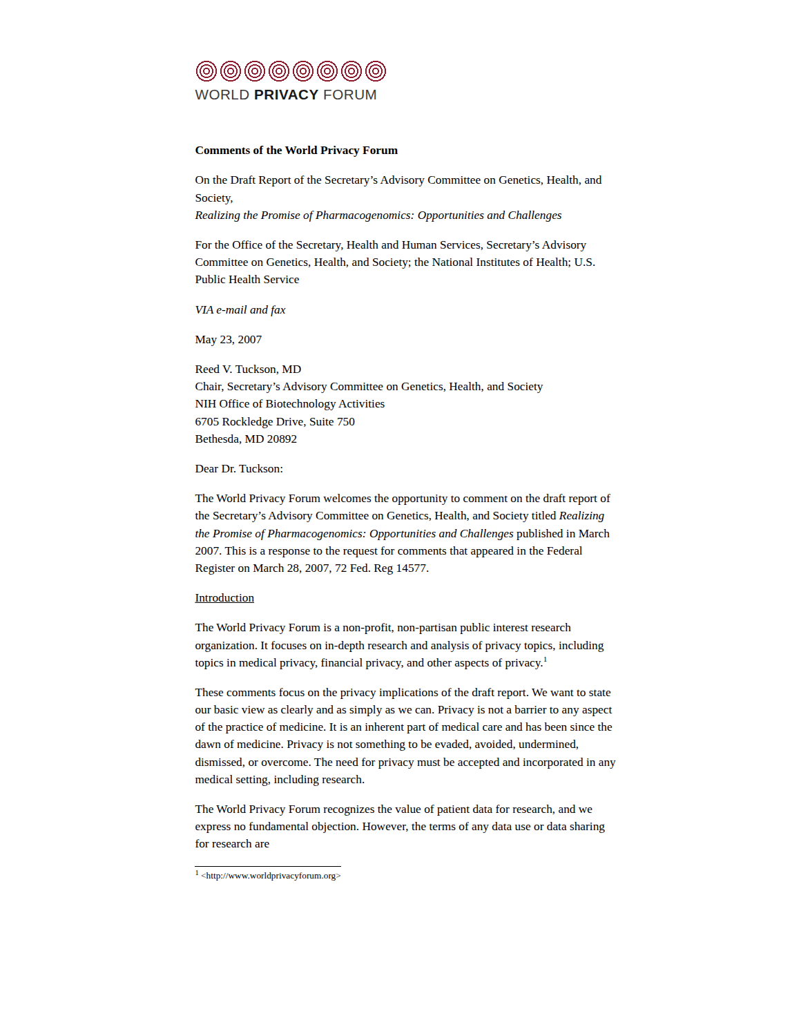WORLD PRIVACY FORUM
Comments of the World Privacy Forum
On the Draft Report of the Secretary’s Advisory Committee on Genetics, Health, and Society,
Realizing the Promise of Pharmacogenomics: Opportunities and Challenges
For the Office of the Secretary, Health and Human Services, Secretary’s Advisory Committee on Genetics, Health, and Society; the National Institutes of Health; U.S. Public Health Service
VIA e-mail and fax
May 23, 2007
Reed V. Tuckson, MD
Chair, Secretary’s Advisory Committee on Genetics, Health, and Society
NIH Office of Biotechnology Activities
6705 Rockledge Drive, Suite 750
Bethesda, MD 20892
Dear Dr. Tuckson:
The World Privacy Forum welcomes the opportunity to comment on the draft report of the Secretary’s Advisory Committee on Genetics, Health, and Society titled Realizing the Promise of Pharmacogenomics: Opportunities and Challenges published in March 2007. This is a response to the request for comments that appeared in the Federal Register on March 28, 2007, 72 Fed. Reg 14577.
Introduction
The World Privacy Forum is a non-profit, non-partisan public interest research organization. It focuses on in-depth research and analysis of privacy topics, including topics in medical privacy, financial privacy, and other aspects of privacy.1
These comments focus on the privacy implications of the draft report. We want to state our basic view as clearly and as simply as we can. Privacy is not a barrier to any aspect of the practice of medicine. It is an inherent part of medical care and has been since the dawn of medicine. Privacy is not something to be evaded, avoided, undermined, dismissed, or overcome. The need for privacy must be accepted and incorporated in any medical setting, including research.
The World Privacy Forum recognizes the value of patient data for research, and we express no fundamental objection. However, the terms of any data use or data sharing for research are
1 <http://www.worldprivacyforum.org>